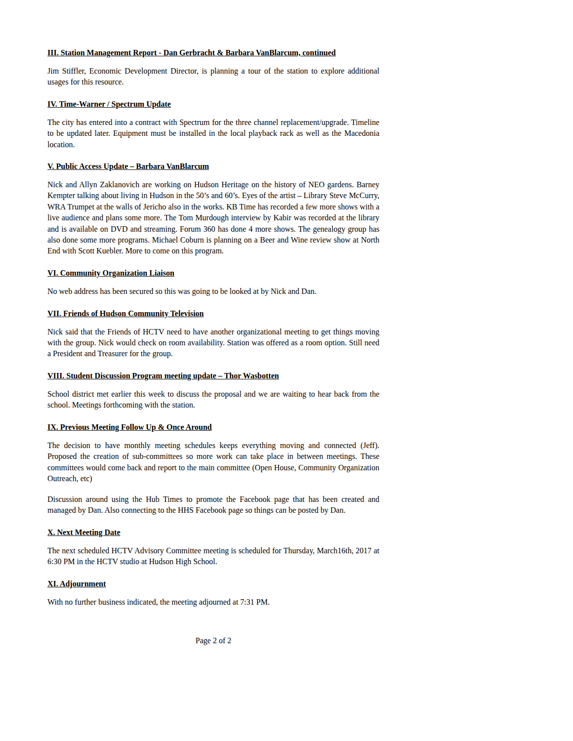III. Station Management Report - Dan Gerbracht & Barbara VanBlarcum, continued
Jim Stiffler, Economic Development Director, is planning a tour of the station to explore additional usages for this resource.
IV. Time-Warner / Spectrum Update
The city has entered into a contract with Spectrum for the three channel replacement/upgrade. Timeline to be updated later. Equipment must be installed in the local playback rack as well as the Macedonia location.
V. Public Access Update – Barbara VanBlarcum
Nick and Allyn Zaklanovich are working on Hudson Heritage on the history of NEO gardens. Barney Kempter talking about living in Hudson in the 50’s and 60’s. Eyes of the artist – Library Steve McCurry, WRA Trumpet at the walls of Jericho also in the works. KB Time has recorded a few more shows with a live audience and plans some more. The Tom Murdough interview by Kabir was recorded at the library and is available on DVD and streaming. Forum 360 has done 4 more shows. The genealogy group has also done some more programs. Michael Coburn is planning on a Beer and Wine review show at North End with Scott Kuebler. More to come on this program.
VI. Community Organization Liaison
No web address has been secured so this was going to be looked at by Nick and Dan.
VII. Friends of Hudson Community Television
Nick said that the Friends of HCTV need to have another organizational meeting to get things moving with the group. Nick would check on room availability. Station was offered as a room option. Still need a President and Treasurer for the group.
VIII. Student Discussion Program meeting update – Thor Wasbotten
School district met earlier this week to discuss the proposal and we are waiting to hear back from the school. Meetings forthcoming with the station.
IX. Previous Meeting Follow Up & Once Around
The decision to have monthly meeting schedules keeps everything moving and connected (Jeff). Proposed the creation of sub-committees so more work can take place in between meetings. These committees would come back and report to the main committee (Open House, Community Organization Outreach, etc)
Discussion around using the Hub Times to promote the Facebook page that has been created and managed by Dan. Also connecting to the HHS Facebook page so things can be posted by Dan.
X. Next Meeting Date
The next scheduled HCTV Advisory Committee meeting is scheduled for Thursday, March16th, 2017 at 6:30 PM in the HCTV studio at Hudson High School.
XI. Adjournment
With no further business indicated, the meeting adjourned at 7:31 PM.
Page 2 of 2